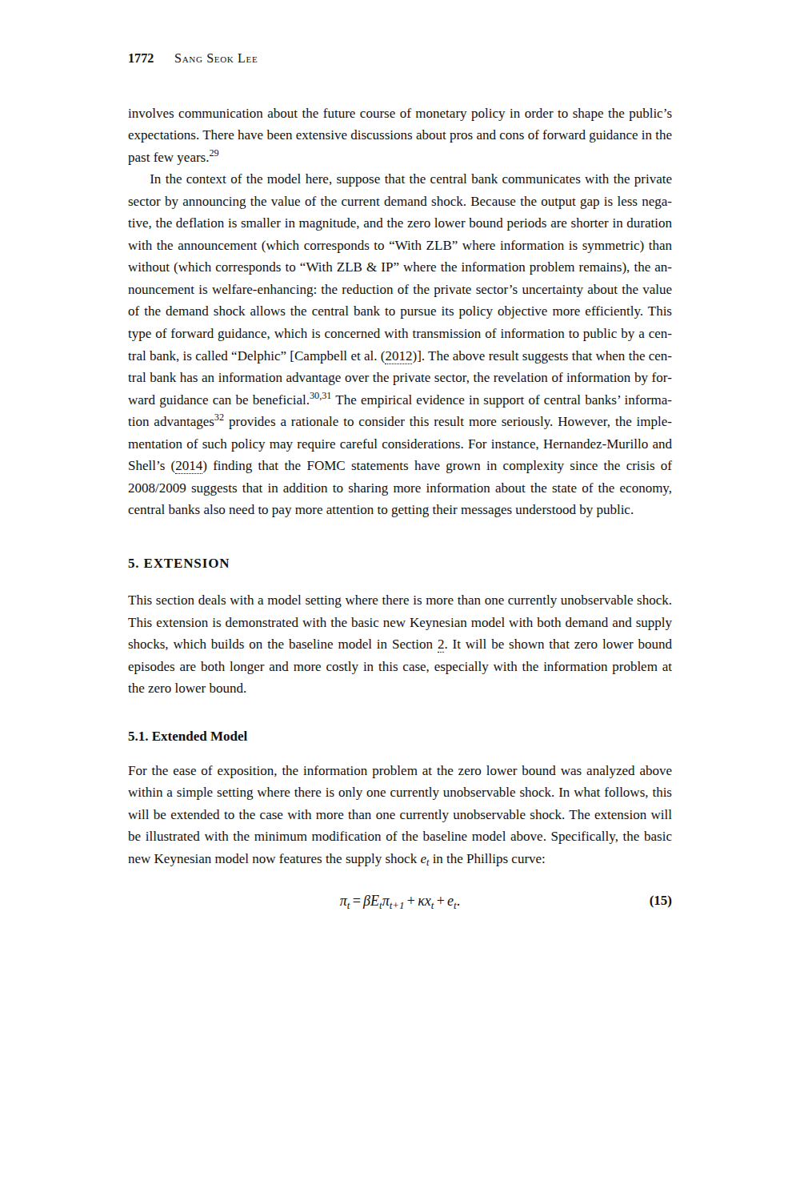1772 Sang Seok Lee
involves communication about the future course of monetary policy in order to shape the public’s expectations. There have been extensive discussions about pros and cons of forward guidance in the past few years.29
In the context of the model here, suppose that the central bank communicates with the private sector by announcing the value of the current demand shock. Because the output gap is less negative, the deflation is smaller in magnitude, and the zero lower bound periods are shorter in duration with the announcement (which corresponds to “With ZLB” where information is symmetric) than without (which corresponds to “With ZLB & IP” where the information problem remains), the announcement is welfare-enhancing: the reduction of the private sector’s uncertainty about the value of the demand shock allows the central bank to pursue its policy objective more efficiently. This type of forward guidance, which is concerned with transmission of information to public by a central bank, is called “Delphic” [Campbell et al. (2012)]. The above result suggests that when the central bank has an information advantage over the private sector, the revelation of information by forward guidance can be beneficial.30,31 The empirical evidence in support of central banks’ information advantages32 provides a rationale to consider this result more seriously. However, the implementation of such policy may require careful considerations. For instance, Hernandez-Murillo and Shell’s (2014) finding that the FOMC statements have grown in complexity since the crisis of 2008/2009 suggests that in addition to sharing more information about the state of the economy, central banks also need to pay more attention to getting their messages understood by public.
5. Extension
This section deals with a model setting where there is more than one currently unobservable shock. This extension is demonstrated with the basic new Keynesian model with both demand and supply shocks, which builds on the baseline model in Section 2. It will be shown that zero lower bound episodes are both longer and more costly in this case, especially with the information problem at the zero lower bound.
5.1. Extended Model
For the ease of exposition, the information problem at the zero lower bound was analyzed above within a simple setting where there is only one currently unobservable shock. In what follows, this will be extended to the case with more than one currently unobservable shock. The extension will be illustrated with the minimum modification of the baseline model above. Specifically, the basic new Keynesian model now features the supply shock et in the Phillips curve:
πt=βEtπt+1+κxt+et. (15)